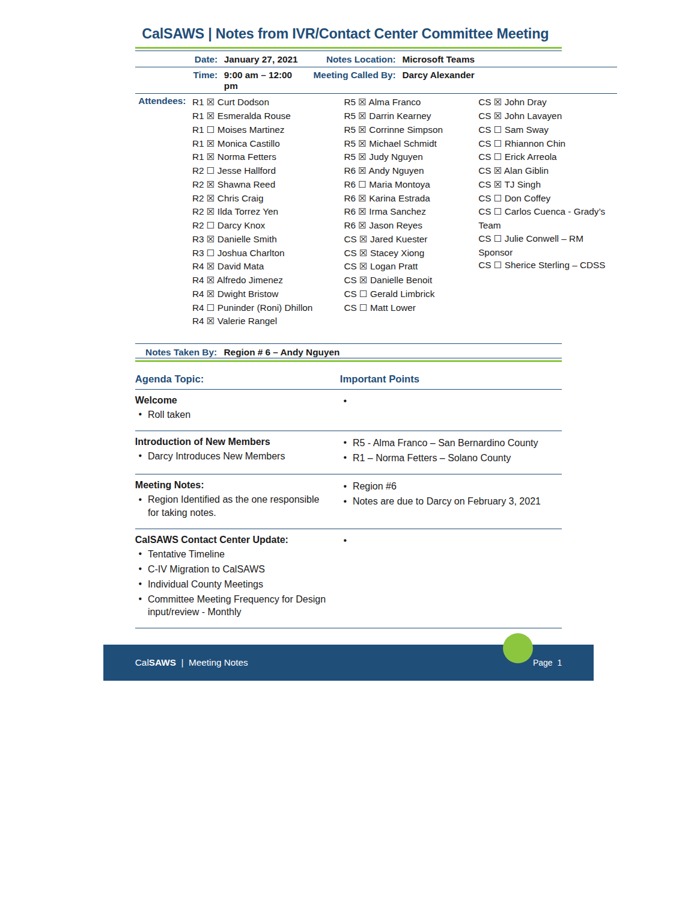CalSAWS | Notes from IVR/Contact Center Committee Meeting
| | Date: | January 27, 2021 | Notes Location: | Microsoft Teams |
| | Time: | 9:00 am – 12:00 pm | Meeting Called By: | Darcy Alexander |
| Attendees: | R1 ☒ Curt Dodson R1 ☒ Esmeralda Rouse R1 ☐ Moises Martinez R1 ☒ Monica Castillo R1 ☒ Norma Fetters R2 ☐ Jesse Hallford R2 ☒ Shawna Reed R2 ☒ Chris Craig R2 ☒ Ilda Torrez Yen R2 ☐ Darcy Knox R3 ☒ Danielle Smith R3 ☐ Joshua Charlton R4 ☒ David Mata R4 ☒ Alfredo Jimenez R4 ☒ Dwight Bristow R4 ☐ Puninder (Roni) Dhillon R4 ☒ Valerie Rangel R5 ☒ Alma Franco R5 ☒ Darrin Kearney R5 ☒ Corrinne Simpson R5 ☒ Michael Schmidt R5 ☒ Judy Nguyen R6 ☒ Andy Nguyen R6 ☐ Maria Montoya R6 ☒ Karina Estrada R6 ☒ Irma Sanchez R6 ☒ Jason Reyes CS ☒ Jared Kuester CS ☒ Stacey Xiong CS ☒ Logan Pratt CS ☒ Danielle Benoit CS ☐ Gerald Limbrick CS ☐ Matt Lower CS ☒ John Dray CS ☒ John Lavayen CS ☐ Sam Sway CS ☐ Rhiannon Chin CS ☐ Erick Arreola CS ☒ Alan Giblin CS ☒ TJ Singh CS ☐ Don Coffey CS ☐ Carlos Cuenca - Grady’s Team CS ☐ Julie Conwell – RM Sponsor CS ☐ Sherice Sterling – CDSS |
Notes Taken By: Region # 6 – Andy Nguyen
| Agenda Topic: | Important Points |
| --- | --- |
| Welcome Roll taken | |
| Introduction of New Members Darcy Introduces New Members | R5 - Alma Franco – San Bernardino County R1 – Norma Fetters – Solano County |
| Meeting Notes: Region Identified as the one responsible for taking notes. | Region #6 Notes are due to Darcy on February 3, 2021 |
| CalSAWS Contact Center Update: Tentative Timeline C-IV Migration to CalSAWS Individual County Meetings Committee Meeting Frequency for Design input/review - Monthly | |
CalSAWS | Meeting Notes
Page 1